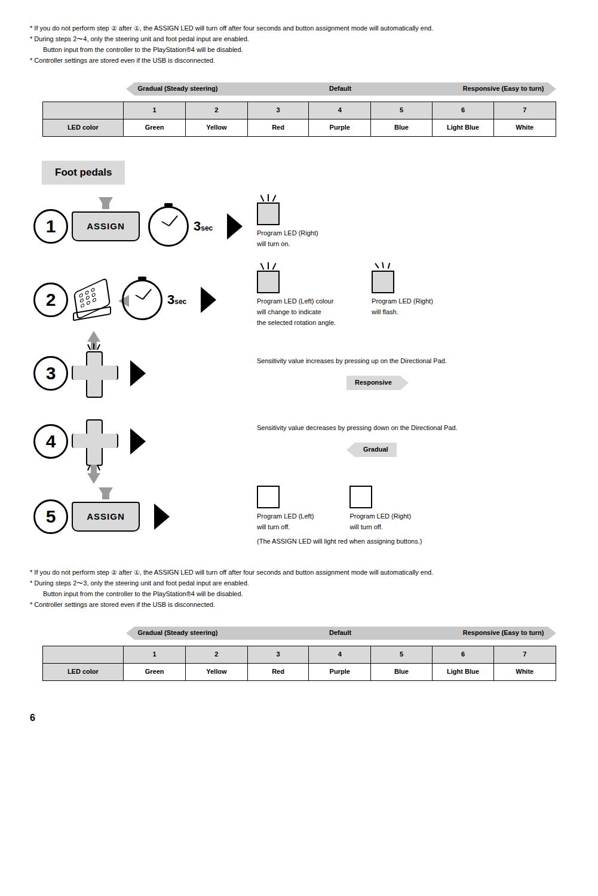* If you do not perform step ② after ①, the ASSIGN LED will turn off after four seconds and button assignment mode will automatically end.
* During steps 2〜4, only the steering unit and foot pedal input are enabled.
Button input from the controller to the PlayStation®4 will be disabled.
* Controller settings are stored even if the USB is disconnected.
Gradual (Steady steering) Default Responsive (Easy to turn)
| | 1 | 2 | 3 | 4 | 5 | 6 | 7 |
| --- | --- | --- | --- | --- | --- | --- | --- |
| LED color | Green | Yellow | Red | Purple | Blue | Light Blue | White |
Foot pedals
1
ASSIGN
3sec
Program LED (Right)
will turn on.
2
3sec
Program LED (Left) colour
will change to indicate
the selected rotation angle.
Program LED (Right)
will flash.
3
Sensitivity value increases by pressing up on the Directional Pad.
Responsive
4
Sensitivity value decreases by pressing down on the Directional Pad.
Gradual
5
ASSIGN
Program LED (Left)
will turn off.
Program LED (Right)
will turn off.
(The ASSIGN LED will light red when assigning buttons.)
* If you do not perform step ② after ①, the ASSIGN LED will turn off after four seconds and button assignment mode will automatically end.
* During steps 2〜3, only the steering unit and foot pedal input are enabled.
Button input from the controller to the PlayStation®4 will be disabled.
* Controller settings are stored even if the USB is disconnected.
Gradual (Steady steering) Default Responsive (Easy to turn)
| | 1 | 2 | 3 | 4 | 5 | 6 | 7 |
| --- | --- | --- | --- | --- | --- | --- | --- |
| LED color | Green | Yellow | Red | Purple | Blue | Light Blue | White |
6